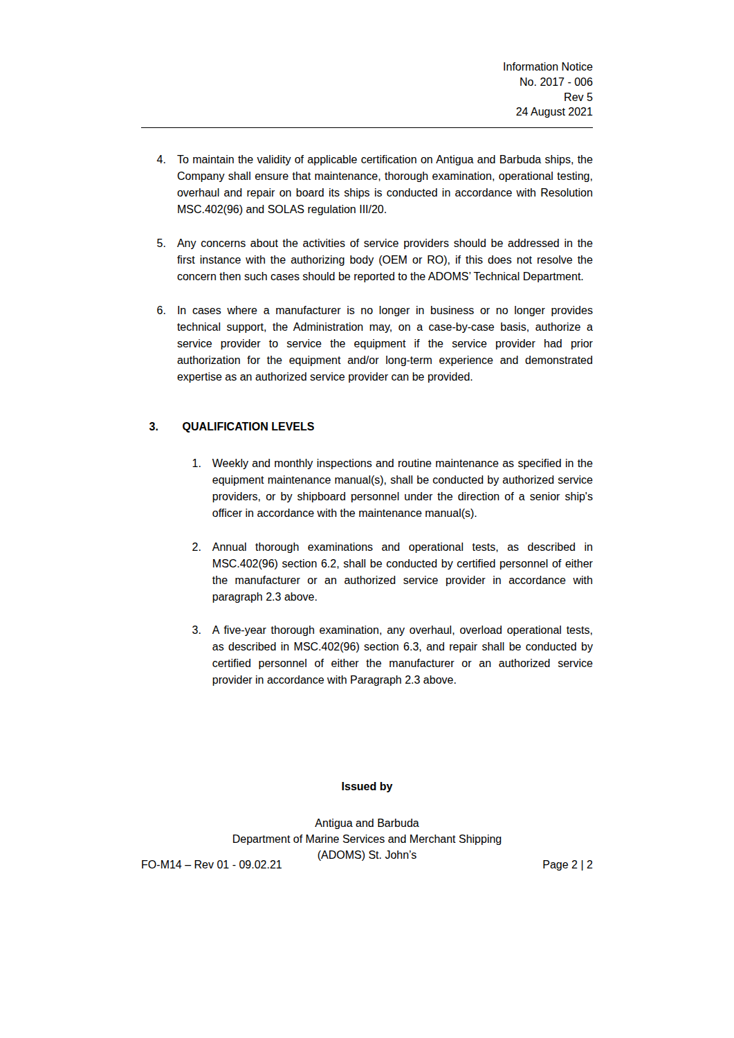Information Notice
No. 2017 - 006
Rev 5
24 August 2021
To maintain the validity of applicable certification on Antigua and Barbuda ships, the Company shall ensure that maintenance, thorough examination, operational testing, overhaul and repair on board its ships is conducted in accordance with Resolution MSC.402(96) and SOLAS regulation III/20.
Any concerns about the activities of service providers should be addressed in the first instance with the authorizing body (OEM or RO), if this does not resolve the concern then such cases should be reported to the ADOMS’ Technical Department.
In cases where a manufacturer is no longer in business or no longer provides technical support, the Administration may, on a case-by-case basis, authorize a service provider to service the equipment if the service provider had prior authorization for the equipment and/or long-term experience and demonstrated expertise as an authorized service provider can be provided.
3. QUALIFICATION LEVELS
Weekly and monthly inspections and routine maintenance as specified in the equipment maintenance manual(s), shall be conducted by authorized service providers, or by shipboard personnel under the direction of a senior ship's officer in accordance with the maintenance manual(s).
Annual thorough examinations and operational tests, as described in MSC.402(96) section 6.2, shall be conducted by certified personnel of either the manufacturer or an authorized service provider in accordance with paragraph 2.3 above.
A five-year thorough examination, any overhaul, overload operational tests, as described in MSC.402(96) section 6.3, and repair shall be conducted by certified personnel of either the manufacturer or an authorized service provider in accordance with Paragraph 2.3 above.
Issued by
Antigua and Barbuda
Department of Marine Services and Merchant Shipping
(ADOMS) St. John’s
FO-M14 – Rev 01 - 09.02.21 Page 2 | 2